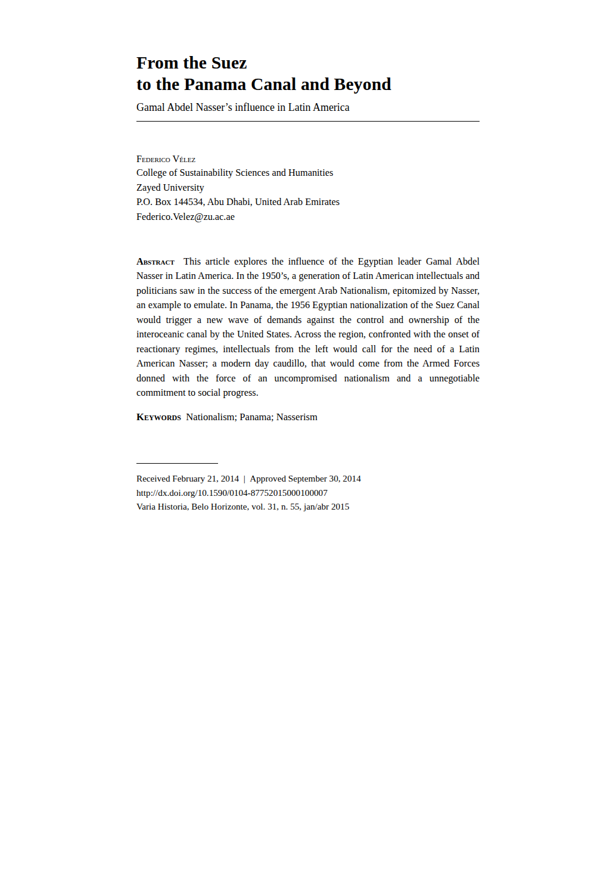From the Suez
to the Panama Canal and Beyond
Gamal Abdel Nasser’s influence in Latin America
Federico Vélez
College of Sustainability Sciences and Humanities
Zayed University
P.O. Box 144534, Abu Dhabi, United Arab Emirates
Federico.Velez@zu.ac.ae
Abstract This article explores the influence of the Egyptian leader Gamal Abdel Nasser in Latin America. In the 1950’s, a generation of Latin American intellectuals and politicians saw in the success of the emergent Arab Nationalism, epitomized by Nasser, an example to emulate. In Panama, the 1956 Egyptian nationalization of the Suez Canal would trigger a new wave of demands against the control and ownership of the interoceanic canal by the United States. Across the region, confronted with the onset of reactionary regimes, intellectuals from the left would call for the need of a Latin American Nasser; a modern day caudillo, that would come from the Armed Forces donned with the force of an uncompromised nationalism and a unnegotiable commitment to social progress.
Keywords Nationalism; Panama; Nasserism
Received February 21, 2014 | Approved September 30, 2014
http://dx.doi.org/10.1590/0104-87752015000100007
Varia Historia, Belo Horizonte, vol. 31, n. 55, jan/abr 2015